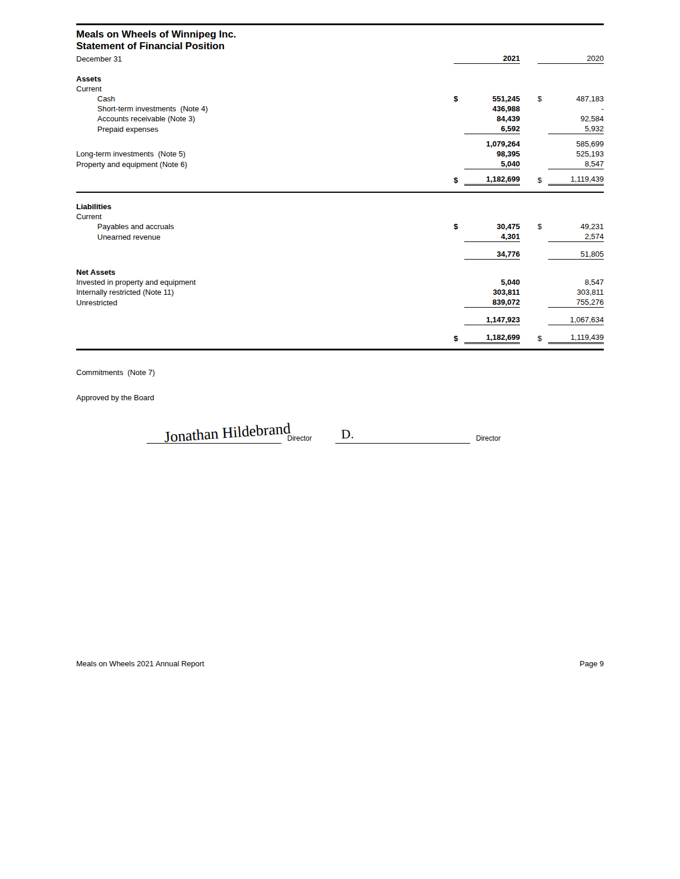Meals on Wheels of Winnipeg Inc.
Statement of Financial Position
| December 31 | | 2021 | | 2020 |
| Assets | |
| Current | |
| Cash | | $ | 551,245 | | $ | 487,183 |
| Short-term investments (Note 4) | | | 436,988 | | | - |
| Accounts receivable (Note 3) | | | 84,439 | | | 92,584 |
| Prepaid expenses | | | 6,592 | | | 5,932 |
| | | | 1,079,264 | | | 585,699 |
| Long-term investments (Note 5) | | | 98,395 | | | 525,193 |
| Property and equipment (Note 6) | | | 5,040 | | | 8,547 |
| | | $ | 1,182,699 | | $ | 1,119,439 |
| Liabilities | |
| Current | |
| Payables and accruals | | $ | 30,475 | | $ | 49,231 |
| Unearned revenue | | | 4,301 | | | 2,574 |
| | | | 34,776 | | | 51,805 |
| Net Assets | |
| Invested in property and equipment | | | 5,040 | | | 8,547 |
| Internally restricted (Note 11) | | | 303,811 | | | 303,811 |
| Unrestricted | | | 839,072 | | | 755,276 |
| | | | 1,147,923 | | | 1,067,634 |
| | | $ | 1,182,699 | | $ | 1,119,439 |
Commitments (Note 7)
Approved by the Board
Jonathan Hildebrand
Director
D.
Director
Meals on Wheels 2021 Annual Report
Page 9